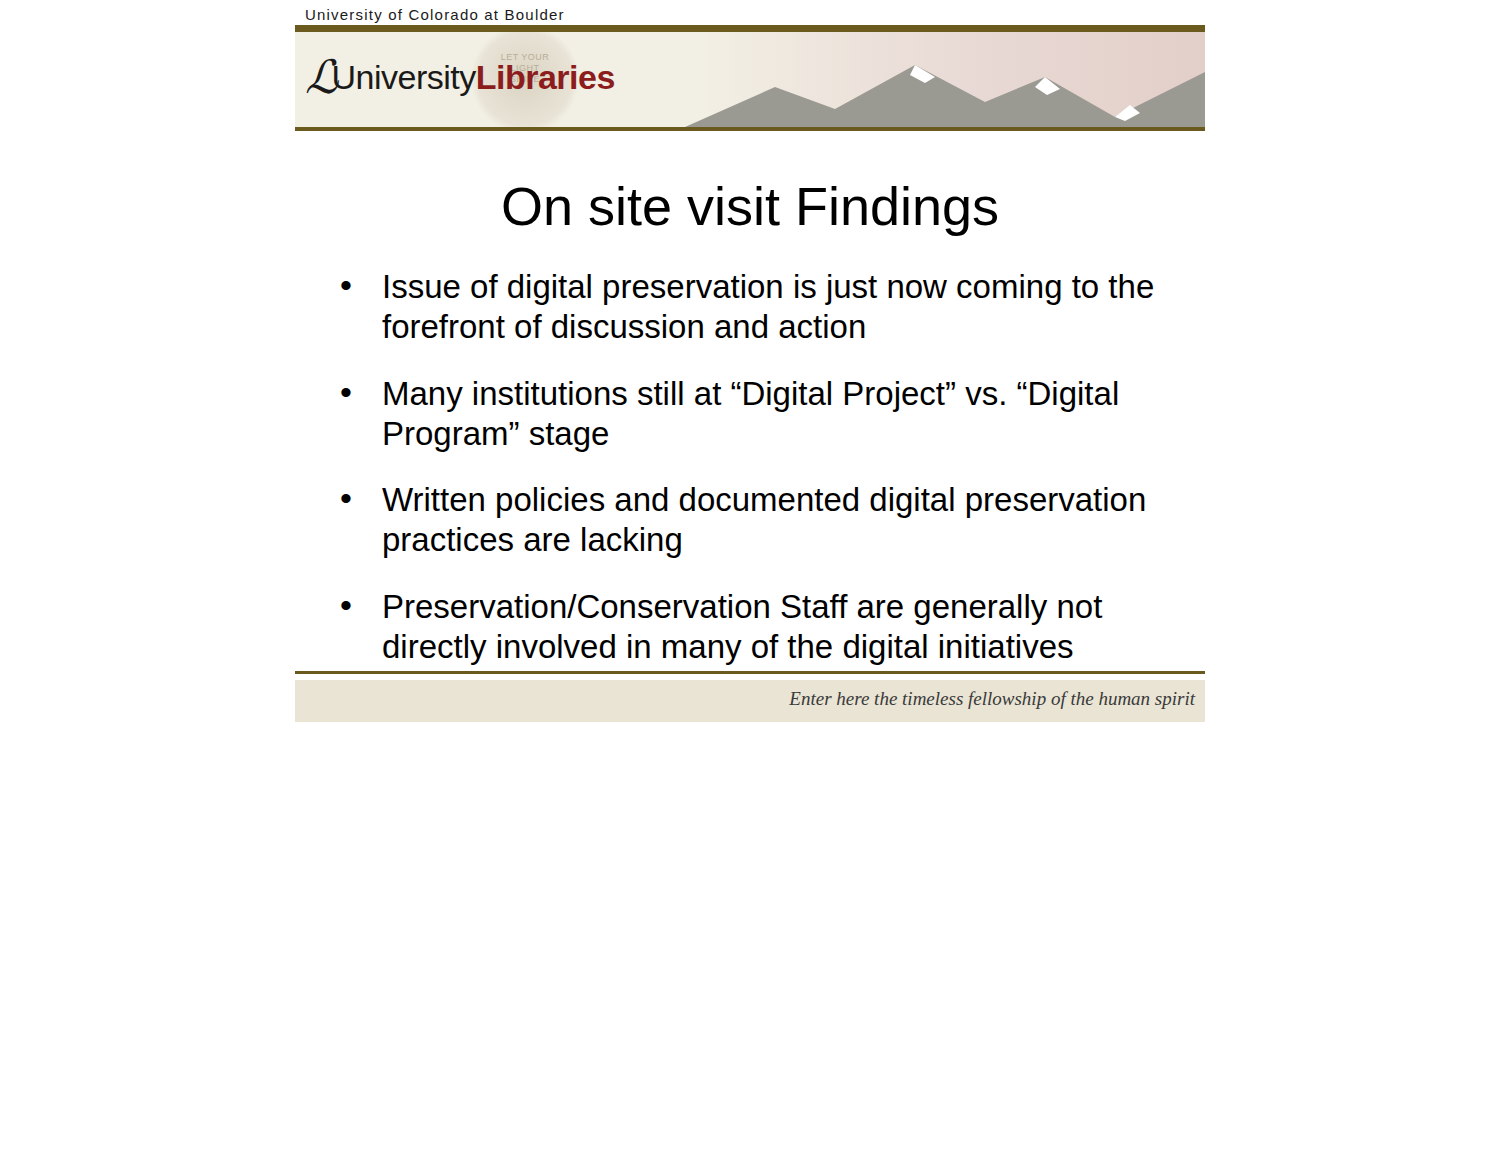University of Colorado at Boulder
LET YOUR LIGHT SHINE
ℒUniversityLibraries
On site visit Findings
Issue of digital preservation is just now coming to the forefront of discussion and action
Many institutions still at “Digital Project” vs. “Digital Program” stage
Written policies and documented digital preservation practices are lacking
Preservation/Conservation Staff are generally not directly involved in many of the digital initiatives
Enter here the timeless fellowship of the human spirit